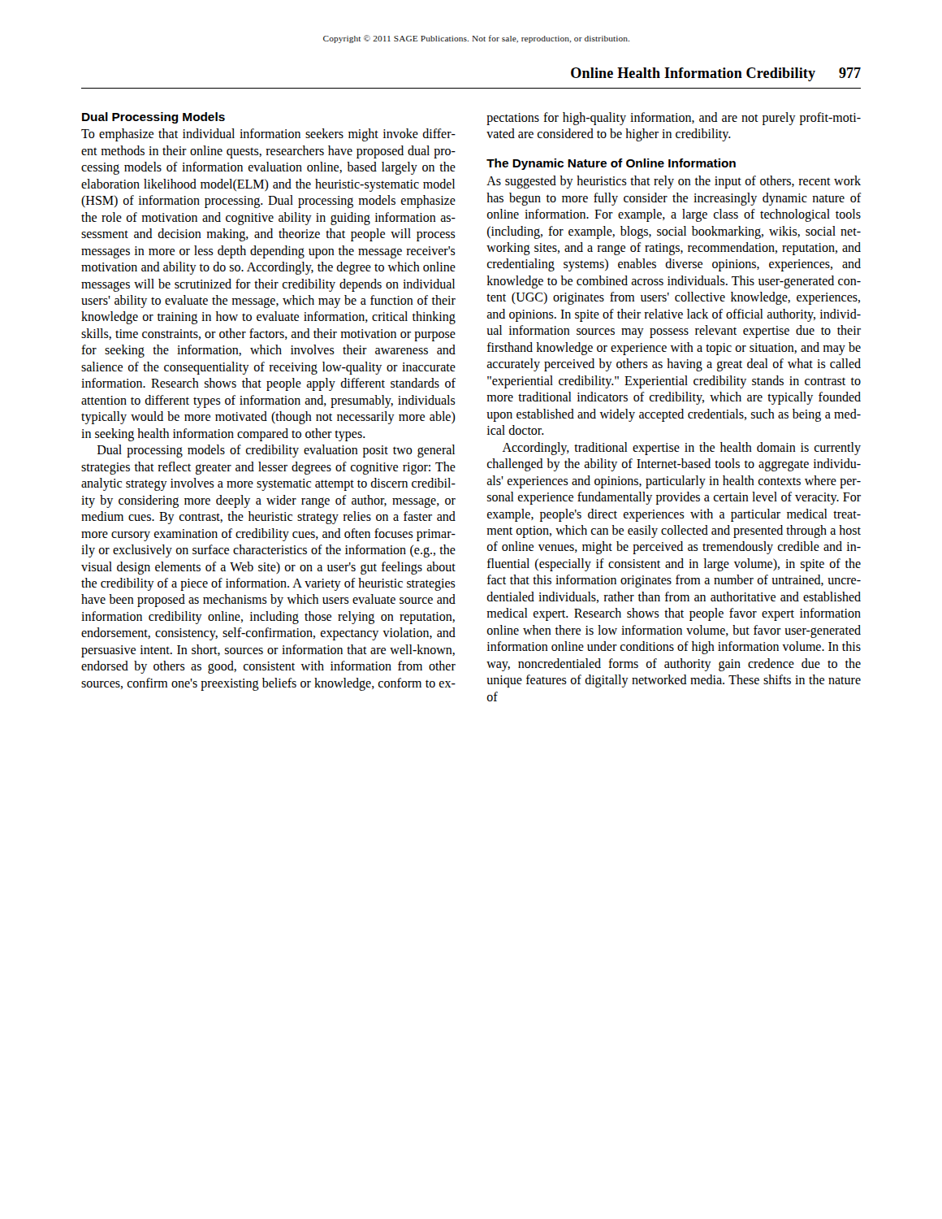Copyright © 2011 SAGE Publications. Not for sale, reproduction, or distribution.
Online Health Information Credibility 977
Dual Processing Models
To emphasize that individual information seekers might invoke different methods in their online quests, researchers have proposed dual processing models of information evaluation online, based largely on the elaboration likelihood model(ELM) and the heuristic-systematic model (HSM) of information processing. Dual processing models emphasize the role of motivation and cognitive ability in guiding information assessment and decision making, and theorize that people will process messages in more or less depth depending upon the message receiver's motivation and ability to do so. Accordingly, the degree to which online messages will be scrutinized for their credibility depends on individual users' ability to evaluate the message, which may be a function of their knowledge or training in how to evaluate information, critical thinking skills, time constraints, or other factors, and their motivation or purpose for seeking the information, which involves their awareness and salience of the consequentiality of receiving low-quality or inaccurate information. Research shows that people apply different standards of attention to different types of information and, presumably, individuals typically would be more motivated (though not necessarily more able) in seeking health information compared to other types.
Dual processing models of credibility evaluation posit two general strategies that reflect greater and lesser degrees of cognitive rigor: The analytic strategy involves a more systematic attempt to discern credibility by considering more deeply a wider range of author, message, or medium cues. By contrast, the heuristic strategy relies on a faster and more cursory examination of credibility cues, and often focuses primarily or exclusively on surface characteristics of the information (e.g., the visual design elements of a Web site) or on a user's gut feelings about the credibility of a piece of information. A variety of heuristic strategies have been proposed as mechanisms by which users evaluate source and information credibility online, including those relying on reputation, endorsement, consistency, self-confirmation, expectancy violation, and persuasive intent. In short, sources or information that are well-known, endorsed by others as good, consistent with information from other sources, confirm one's preexisting beliefs or knowledge, conform to expectations for high-quality information, and are not purely profit-motivated are considered to be higher in credibility.
The Dynamic Nature of Online Information
As suggested by heuristics that rely on the input of others, recent work has begun to more fully consider the increasingly dynamic nature of online information. For example, a large class of technological tools (including, for example, blogs, social bookmarking, wikis, social networking sites, and a range of ratings, recommendation, reputation, and credentialing systems) enables diverse opinions, experiences, and knowledge to be combined across individuals. This user-generated content (UGC) originates from users' collective knowledge, experiences, and opinions. In spite of their relative lack of official authority, individual information sources may possess relevant expertise due to their firsthand knowledge or experience with a topic or situation, and may be accurately perceived by others as having a great deal of what is called "experiential credibility." Experiential credibility stands in contrast to more traditional indicators of credibility, which are typically founded upon established and widely accepted credentials, such as being a medical doctor.
Accordingly, traditional expertise in the health domain is currently challenged by the ability of Internet-based tools to aggregate individuals' experiences and opinions, particularly in health contexts where personal experience fundamentally provides a certain level of veracity. For example, people's direct experiences with a particular medical treatment option, which can be easily collected and presented through a host of online venues, might be perceived as tremendously credible and influential (especially if consistent and in large volume), in spite of the fact that this information originates from a number of untrained, uncredentialed individuals, rather than from an authoritative and established medical expert. Research shows that people favor expert information online when there is low information volume, but favor user-generated information online under conditions of high information volume. In this way, noncredentialed forms of authority gain credence due to the unique features of digitally networked media. These shifts in the nature of